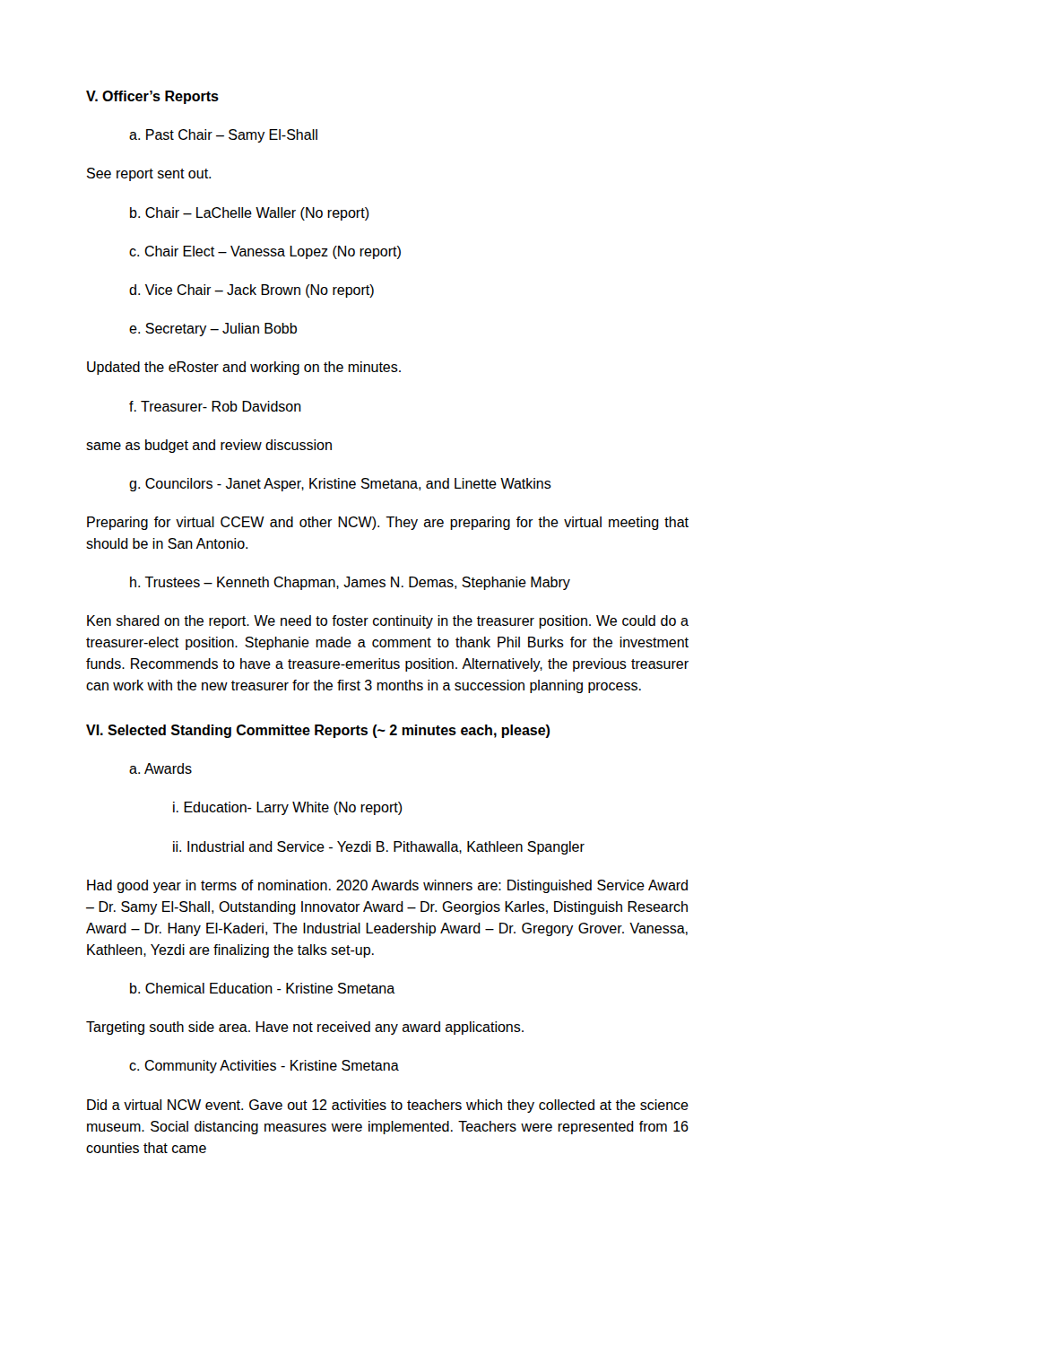V. Officer’s Reports
a. Past Chair – Samy El-Shall
See report sent out.
b. Chair – LaChelle Waller (No report)
c. Chair Elect – Vanessa Lopez (No report)
d. Vice Chair – Jack Brown (No report)
e. Secretary – Julian Bobb
Updated the eRoster and working on the minutes.
f. Treasurer- Rob Davidson
same as budget and review discussion
g. Councilors - Janet Asper, Kristine Smetana, and Linette Watkins
Preparing for virtual CCEW and other NCW). They are preparing for the virtual meeting that should be in San Antonio.
h. Trustees – Kenneth Chapman, James N. Demas, Stephanie Mabry
Ken shared on the report. We need to foster continuity in the treasurer position. We could do a treasurer-elect position. Stephanie made a comment to thank Phil Burks for the investment funds. Recommends to have a treasure-emeritus position. Alternatively, the previous treasurer can work with the new treasurer for the first 3 months in a succession planning process.
VI. Selected Standing Committee Reports (~ 2 minutes each, please)
a. Awards
i. Education- Larry White (No report)
ii. Industrial and Service - Yezdi B. Pithawalla, Kathleen Spangler
Had good year in terms of nomination. 2020 Awards winners are: Distinguished Service Award – Dr. Samy El-Shall, Outstanding Innovator Award – Dr. Georgios Karles, Distinguish Research Award – Dr. Hany El-Kaderi, The Industrial Leadership Award – Dr. Gregory Grover. Vanessa, Kathleen, Yezdi are finalizing the talks set-up.
b. Chemical Education - Kristine Smetana
Targeting south side area. Have not received any award applications.
c. Community Activities - Kristine Smetana
Did a virtual NCW event. Gave out 12 activities to teachers which they collected at the science museum. Social distancing measures were implemented. Teachers were represented from 16 counties that came